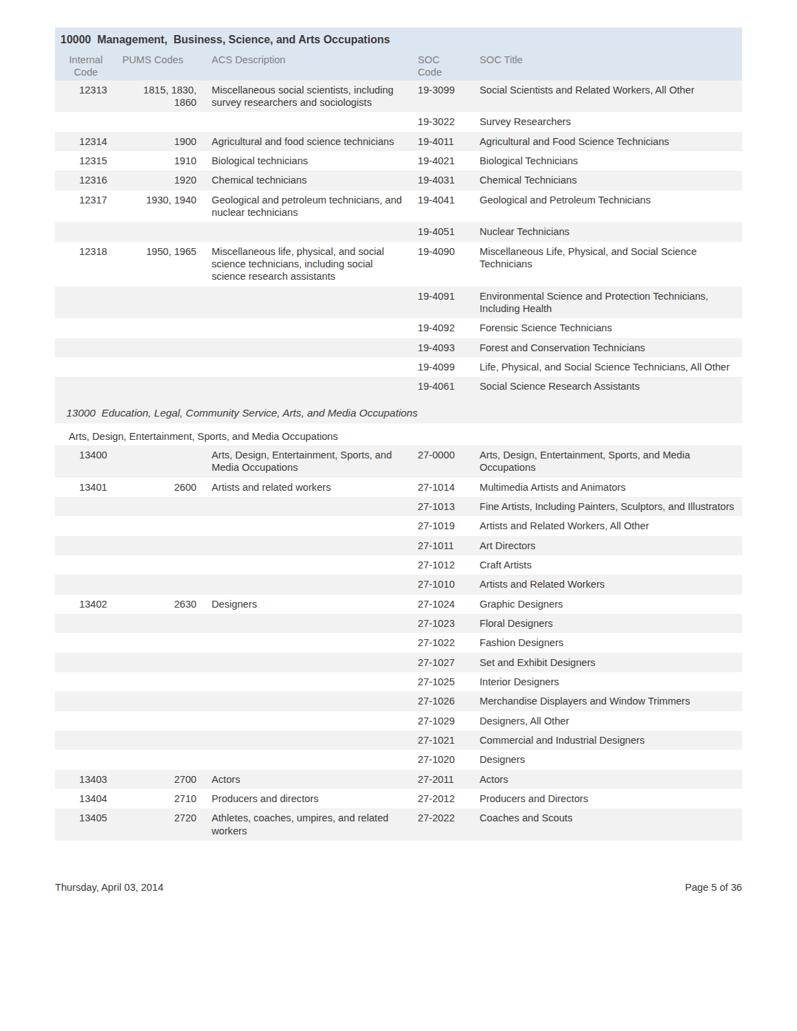| 10000 Management, Business, Science, and Arts Occupations |
| Internal Code | PUMS Codes | ACS Description | SOC Code | SOC Title |
| 12313 | 1815, 1830, 1860 | Miscellaneous social scientists, including survey researchers and sociologists | 19-3099 | Social Scientists and Related Workers, All Other |
| | | | 19-3022 | Survey Researchers |
| 12314 | 1900 | Agricultural and food science technicians | 19-4011 | Agricultural and Food Science Technicians |
| 12315 | 1910 | Biological technicians | 19-4021 | Biological Technicians |
| 12316 | 1920 | Chemical technicians | 19-4031 | Chemical Technicians |
| 12317 | 1930, 1940 | Geological and petroleum technicians, and nuclear technicians | 19-4041 | Geological and Petroleum Technicians |
| | | | 19-4051 | Nuclear Technicians |
| 12318 | 1950, 1965 | Miscellaneous life, physical, and social science technicians, including social science research assistants | 19-4090 | Miscellaneous Life, Physical, and Social Science Technicians |
| | | | 19-4091 | Environmental Science and Protection Technicians, Including Health |
| | | | 19-4092 | Forensic Science Technicians |
| | | | 19-4093 | Forest and Conservation Technicians |
| | | | 19-4099 | Life, Physical, and Social Science Technicians, All Other |
| | | | 19-4061 | Social Science Research Assistants |
| 13000 Education, Legal, Community Service, Arts, and Media Occupations |
| Arts, Design, Entertainment, Sports, and Media Occupations |
| 13400 | | Arts, Design, Entertainment, Sports, and Media Occupations | 27-0000 | Arts, Design, Entertainment, Sports, and Media Occupations |
| 13401 | 2600 | Artists and related workers | 27-1014 | Multimedia Artists and Animators |
| | | | 27-1013 | Fine Artists, Including Painters, Sculptors, and Illustrators |
| | | | 27-1019 | Artists and Related Workers, All Other |
| | | | 27-1011 | Art Directors |
| | | | 27-1012 | Craft Artists |
| | | | 27-1010 | Artists and Related Workers |
| 13402 | 2630 | Designers | 27-1024 | Graphic Designers |
| | | | 27-1023 | Floral Designers |
| | | | 27-1022 | Fashion Designers |
| | | | 27-1027 | Set and Exhibit Designers |
| | | | 27-1025 | Interior Designers |
| | | | 27-1026 | Merchandise Displayers and Window Trimmers |
| | | | 27-1029 | Designers, All Other |
| | | | 27-1021 | Commercial and Industrial Designers |
| | | | 27-1020 | Designers |
| 13403 | 2700 | Actors | 27-2011 | Actors |
| 13404 | 2710 | Producers and directors | 27-2012 | Producers and Directors |
| 13405 | 2720 | Athletes, coaches, umpires, and related workers | 27-2022 | Coaches and Scouts |
Thursday, April 03, 2014
Page 5 of 36